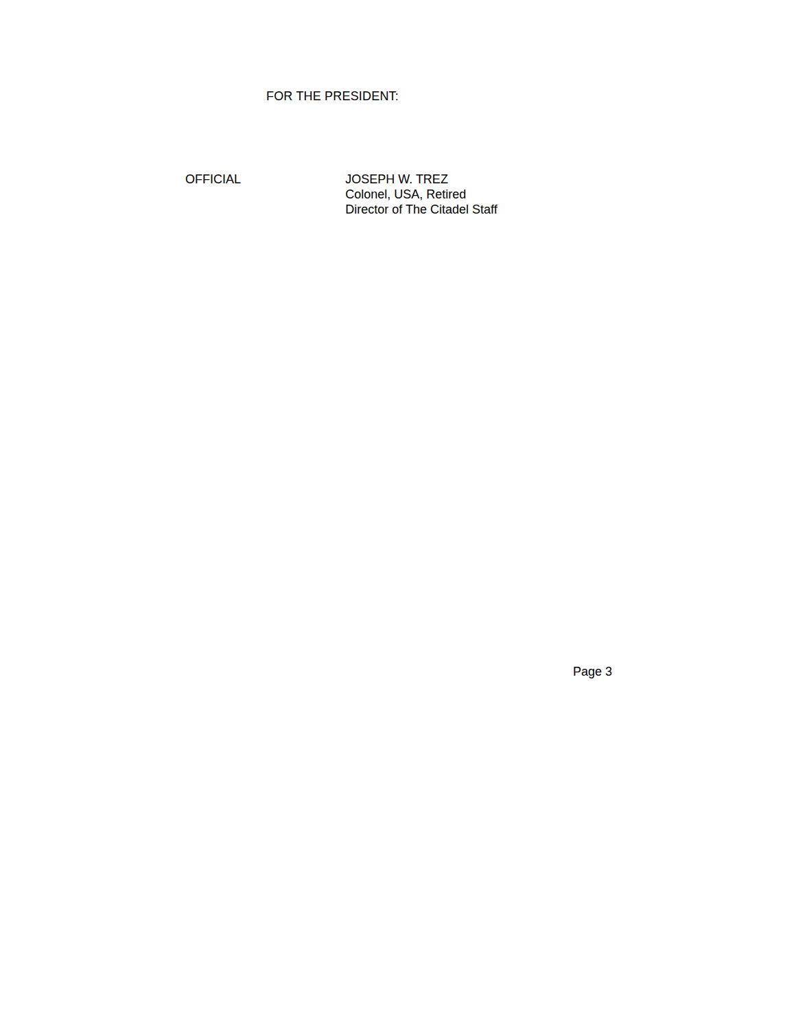FOR THE PRESIDENT:
OFFICIAL
JOSEPH W. TREZ
Colonel, USA, Retired
Director of The Citadel Staff
Page 3